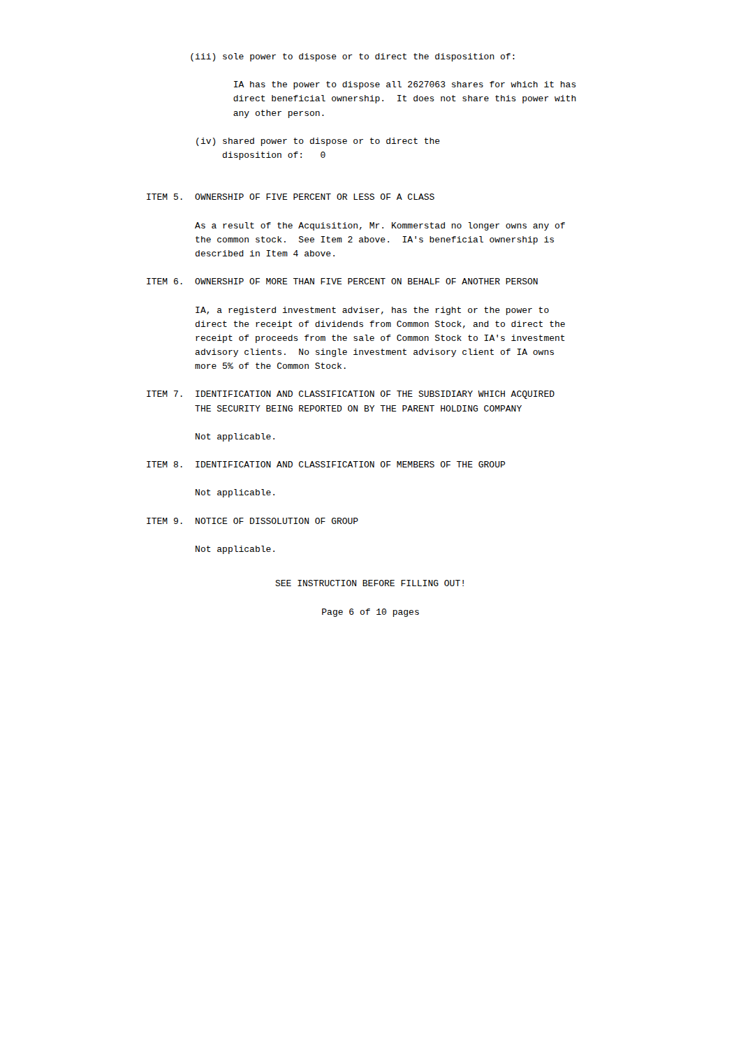(iii) sole power to dispose or to direct the disposition of:

                IA has the power to dispose all 2627063 shares for which it has
                direct beneficial ownership.  It does not share this power with
                any other person.

         (iv) shared power to dispose or to direct the
              disposition of:   0


ITEM 5.  OWNERSHIP OF FIVE PERCENT OR LESS OF A CLASS

         As a result of the Acquisition, Mr. Kommerstad no longer owns any of
         the common stock.  See Item 2 above.  IA's beneficial ownership is
         described in Item 4 above.

ITEM 6.  OWNERSHIP OF MORE THAN FIVE PERCENT ON BEHALF OF ANOTHER PERSON

         IA, a registerd investment adviser, has the right or the power to
         direct the receipt of dividends from Common Stock, and to direct the
         receipt of proceeds from the sale of Common Stock to IA's investment
         advisory clients.  No single investment advisory client of IA owns
         more 5% of the Common Stock.

ITEM 7.  IDENTIFICATION AND CLASSIFICATION OF THE SUBSIDIARY WHICH ACQUIRED
         THE SECURITY BEING REPORTED ON BY THE PARENT HOLDING COMPANY

         Not applicable.

ITEM 8.  IDENTIFICATION AND CLASSIFICATION OF MEMBERS OF THE GROUP

         Not applicable.

ITEM 9.  NOTICE OF DISSOLUTION OF GROUP

         Not applicable.
SEE INSTRUCTION BEFORE FILLING OUT!
Page 6 of 10 pages